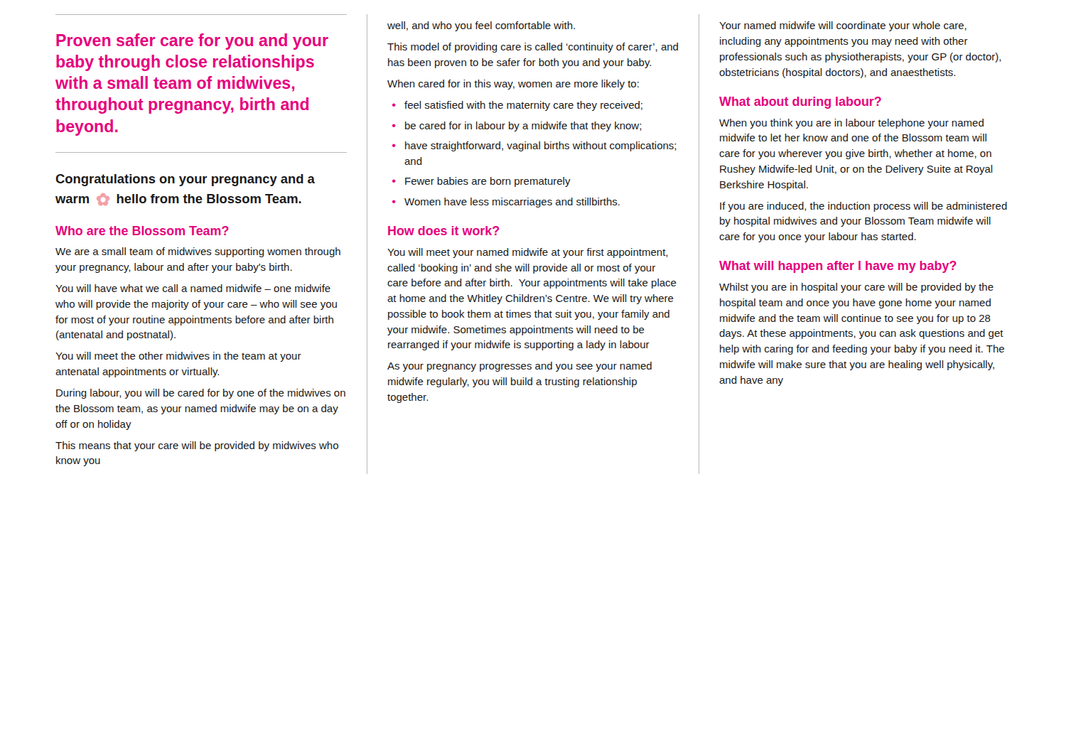Proven safer care for you and your baby through close relationships with a small team of midwives, throughout pregnancy, birth and beyond.
Congratulations on your pregnancy and a warm ✿ hello from the Blossom Team.
Who are the Blossom Team?
We are a small team of midwives supporting women through your pregnancy, labour and after your baby's birth.
You will have what we call a named midwife – one midwife who will provide the majority of your care – who will see you for most of your routine appointments before and after birth (antenatal and postnatal).
You will meet the other midwives in the team at your antenatal appointments or virtually.
During labour, you will be cared for by one of the midwives on the Blossom team, as your named midwife may be on a day off or on holiday
This means that your care will be provided by midwives who know you
well, and who you feel comfortable with.
This model of providing care is called ‘continuity of carer’, and has been proven to be safer for both you and your baby.
When cared for in this way, women are more likely to:
feel satisfied with the maternity care they received;
be cared for in labour by a midwife that they know;
have straightforward, vaginal births without complications; and
Fewer babies are born prematurely
Women have less miscarriages and stillbirths.
How does it work?
You will meet your named midwife at your first appointment, called ‘booking in’ and she will provide all or most of your care before and after birth. Your appointments will take place at home and the Whitley Children’s Centre. We will try where possible to book them at times that suit you, your family and your midwife. Sometimes appointments will need to be rearranged if your midwife is supporting a lady in labour
As your pregnancy progresses and you see your named midwife regularly, you will build a trusting relationship together.
Your named midwife will coordinate your whole care, including any appointments you may need with other professionals such as physiotherapists, your GP (or doctor), obstetricians (hospital doctors), and anaesthetists.
What about during labour?
When you think you are in labour telephone your named midwife to let her know and one of the Blossom team will care for you wherever you give birth, whether at home, on Rushey Midwife-led Unit, or on the Delivery Suite at Royal Berkshire Hospital.
If you are induced, the induction process will be administered by hospital midwives and your Blossom Team midwife will care for you once your labour has started.
What will happen after I have my baby?
Whilst you are in hospital your care will be provided by the hospital team and once you have gone home your named midwife and the team will continue to see you for up to 28 days. At these appointments, you can ask questions and get help with caring for and feeding your baby if you need it. The midwife will make sure that you are healing well physically, and have any